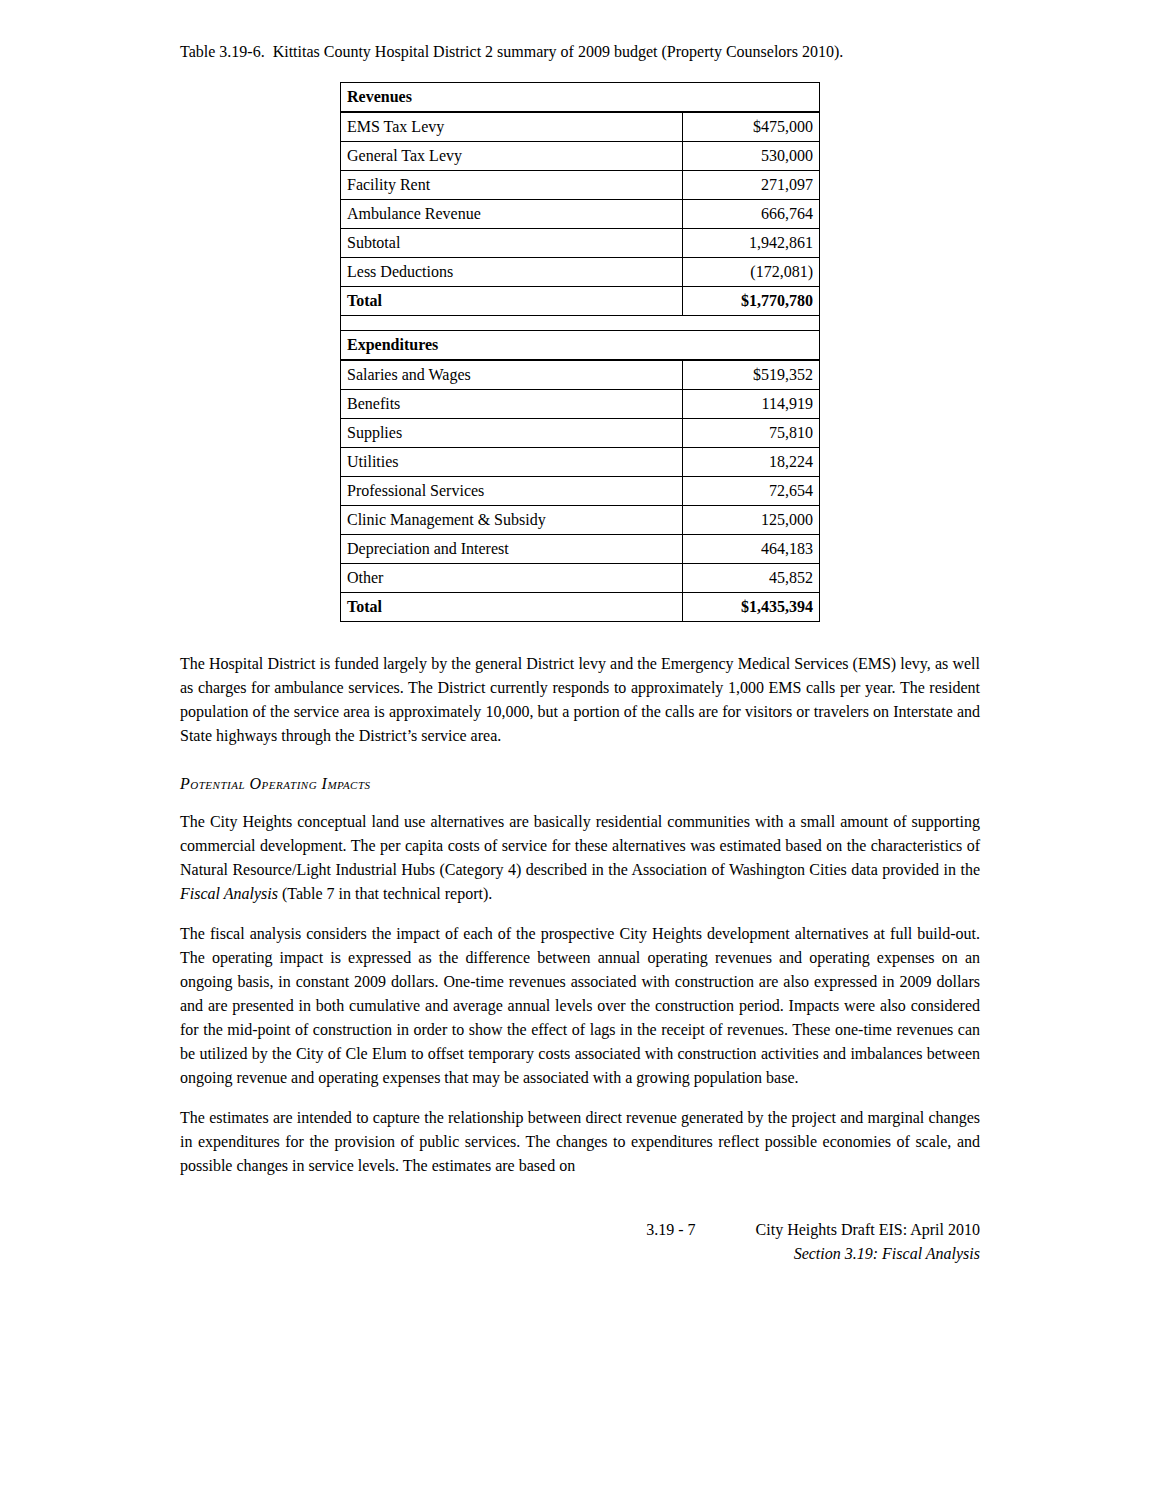Table 3.19-6. Kittitas County Hospital District 2 summary of 2009 budget (Property Counselors 2010).
| Revenues |
| EMS Tax Levy | $475,000 |
| General Tax Levy | 530,000 |
| Facility Rent | 271,097 |
| Ambulance Revenue | 666,764 |
| Subtotal | 1,942,861 |
| Less Deductions | (172,081) |
| Total | $1,770,780 |
| Expenditures |
| Salaries and Wages | $519,352 |
| Benefits | 114,919 |
| Supplies | 75,810 |
| Utilities | 18,224 |
| Professional Services | 72,654 |
| Clinic Management & Subsidy | 125,000 |
| Depreciation and Interest | 464,183 |
| Other | 45,852 |
| Total | $1,435,394 |
The Hospital District is funded largely by the general District levy and the Emergency Medical Services (EMS) levy, as well as charges for ambulance services. The District currently responds to approximately 1,000 EMS calls per year. The resident population of the service area is approximately 10,000, but a portion of the calls are for visitors or travelers on Interstate and State highways through the District’s service area.
Potential Operating Impacts
The City Heights conceptual land use alternatives are basically residential communities with a small amount of supporting commercial development. The per capita costs of service for these alternatives was estimated based on the characteristics of Natural Resource/Light Industrial Hubs (Category 4) described in the Association of Washington Cities data provided in the Fiscal Analysis (Table 7 in that technical report).
The fiscal analysis considers the impact of each of the prospective City Heights development alternatives at full build-out. The operating impact is expressed as the difference between annual operating revenues and operating expenses on an ongoing basis, in constant 2009 dollars. One-time revenues associated with construction are also expressed in 2009 dollars and are presented in both cumulative and average annual levels over the construction period. Impacts were also considered for the mid-point of construction in order to show the effect of lags in the receipt of revenues. These one-time revenues can be utilized by the City of Cle Elum to offset temporary costs associated with construction activities and imbalances between ongoing revenue and operating expenses that may be associated with a growing population base.
The estimates are intended to capture the relationship between direct revenue generated by the project and marginal changes in expenditures for the provision of public services. The changes to expenditures reflect possible economies of scale, and possible changes in service levels. The estimates are based on
3.19 - 7
City Heights Draft EIS: April 2010
Section 3.19: Fiscal Analysis